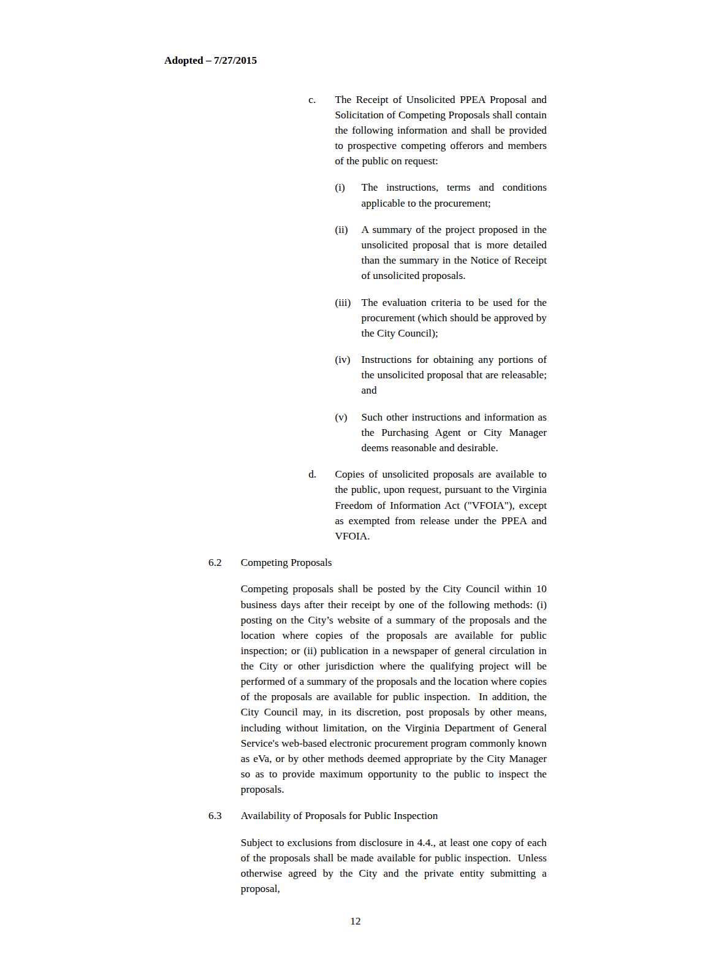Adopted – 7/27/2015
c.
The Receipt of Unsolicited PPEA Proposal and Solicitation of Competing Proposals shall contain the following information and shall be provided to prospective competing offerors and members of the public on request:
(i)
The instructions, terms and conditions applicable to the procurement;
(ii)
A summary of the project proposed in the unsolicited proposal that is more detailed than the summary in the Notice of Receipt of unsolicited proposals.
(iii)
The evaluation criteria to be used for the procurement (which should be approved by the City Council);
(iv)
Instructions for obtaining any portions of the unsolicited proposal that are releasable; and
(v)
Such other instructions and information as the Purchasing Agent or City Manager deems reasonable and desirable.
d.
Copies of unsolicited proposals are available to the public, upon request, pursuant to the Virginia Freedom of Information Act ("VFOIA"), except as exempted from release under the PPEA and VFOIA.
6.2
Competing Proposals
Competing proposals shall be posted by the City Council within 10 business days after their receipt by one of the following methods: (i) posting on the City’s website of a summary of the proposals and the location where copies of the proposals are available for public inspection; or (ii) publication in a newspaper of general circulation in the City or other jurisdiction where the qualifying project will be performed of a summary of the proposals and the location where copies of the proposals are available for public inspection. In addition, the City Council may, in its discretion, post proposals by other means, including without limitation, on the Virginia Department of General Service's web-based electronic procurement program commonly known as eVa, or by other methods deemed appropriate by the City Manager so as to provide maximum opportunity to the public to inspect the proposals.
6.3
Availability of Proposals for Public Inspection
Subject to exclusions from disclosure in 4.4., at least one copy of each of the proposals shall be made available for public inspection. Unless otherwise agreed by the City and the private entity submitting a proposal,
12